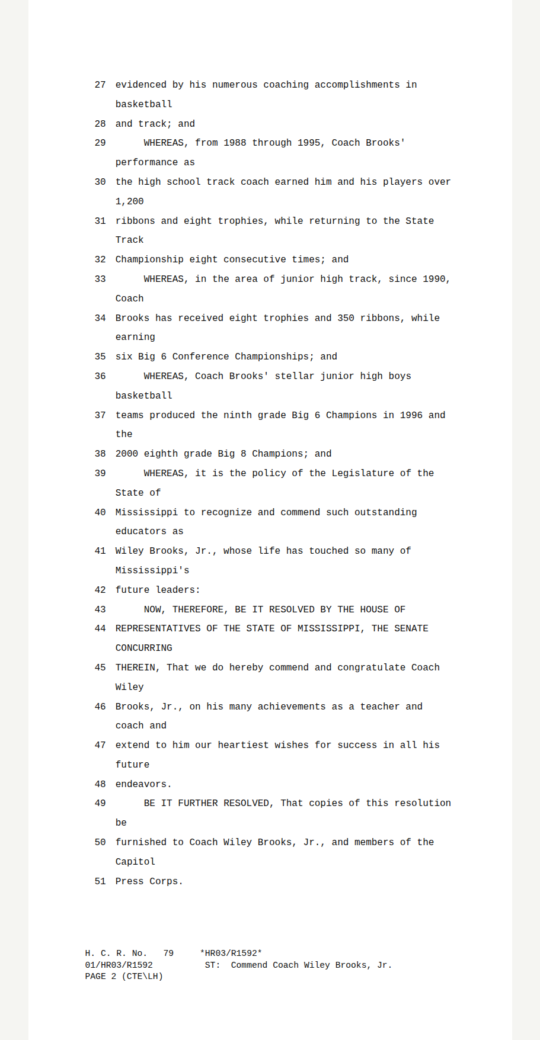evidenced by his numerous coaching accomplishments in basketball
and track; and
WHEREAS, from 1988 through 1995, Coach Brooks' performance as
the high school track coach earned him and his players over 1,200
ribbons and eight trophies, while returning to the State Track
Championship eight consecutive times; and
WHEREAS, in the area of junior high track, since 1990, Coach
Brooks has received eight trophies and 350 ribbons, while earning
six Big 6 Conference Championships; and
WHEREAS, Coach Brooks' stellar junior high boys basketball
teams produced the ninth grade Big 6 Champions in 1996 and the
2000 eighth grade Big 8 Champions; and
WHEREAS, it is the policy of the Legislature of the State of
Mississippi to recognize and commend such outstanding educators as
Wiley Brooks, Jr., whose life has touched so many of Mississippi's
future leaders:
NOW, THEREFORE, BE IT RESOLVED BY THE HOUSE OF
REPRESENTATIVES OF THE STATE OF MISSISSIPPI, THE SENATE CONCURRING
THEREIN, That we do hereby commend and congratulate Coach Wiley
Brooks, Jr., on his many achievements as a teacher and coach and
extend to him our heartiest wishes for success in all his future
endeavors.
BE IT FURTHER RESOLVED, That copies of this resolution be
furnished to Coach Wiley Brooks, Jr., and members of the Capitol
Press Corps.
H. C. R. No. 79 *HR03/R1592*
01/HR03/R1592 ST: Commend Coach Wiley Brooks, Jr.
PAGE 2 (CTE\LH)